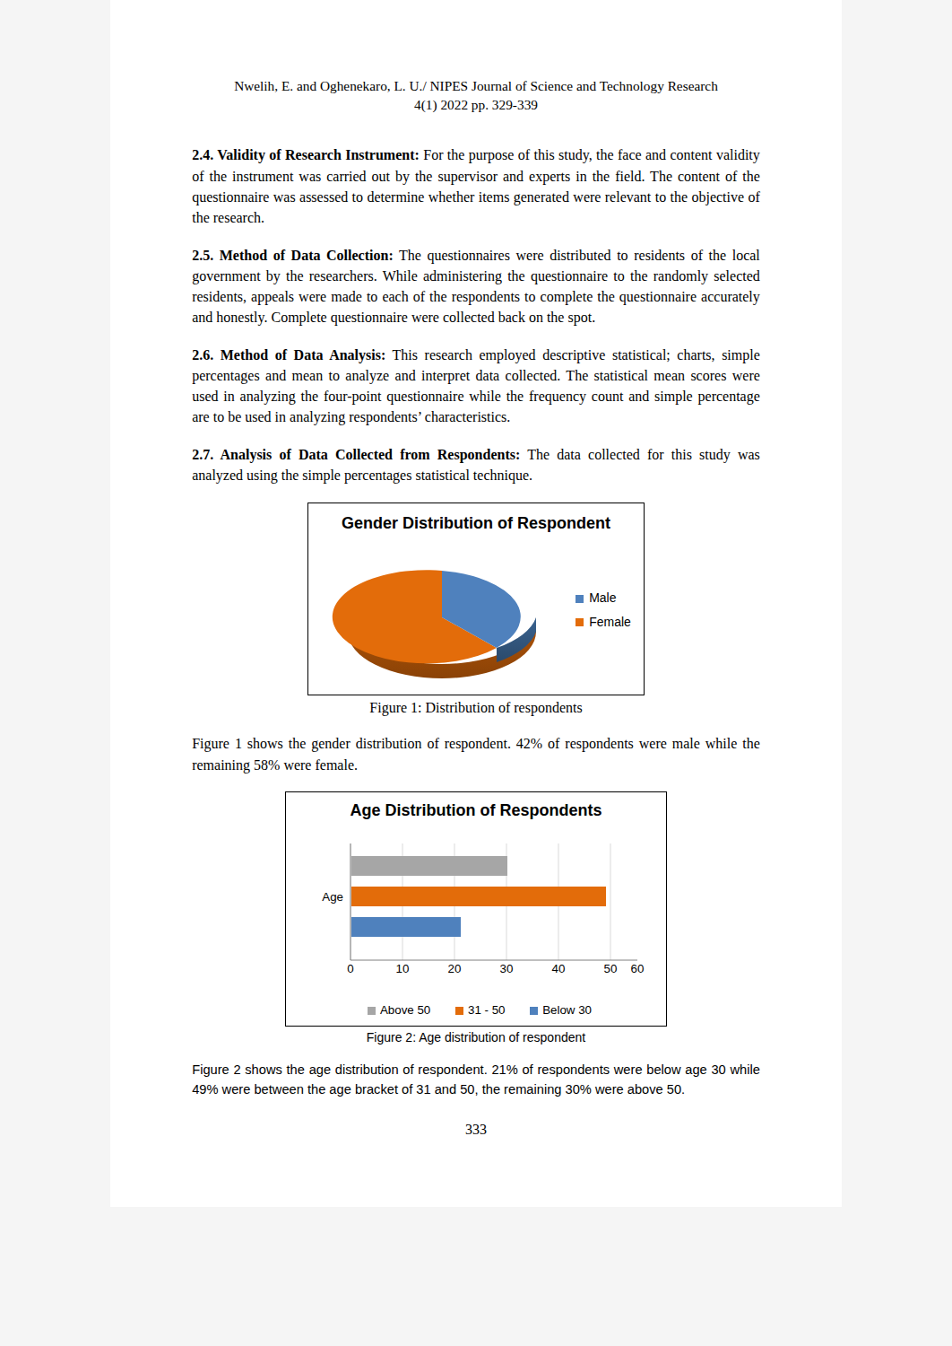Nwelih, E. and Oghenekaro, L. U./ NIPES Journal of Science and Technology Research
4(1) 2022 pp. 329-339
2.4. Validity of Research Instrument: For the purpose of this study, the face and content validity of the instrument was carried out by the supervisor and experts in the field. The content of the questionnaire was assessed to determine whether items generated were relevant to the objective of the research.
2.5. Method of Data Collection: The questionnaires were distributed to residents of the local government by the researchers. While administering the questionnaire to the randomly selected residents, appeals were made to each of the respondents to complete the questionnaire accurately and honestly. Complete questionnaire were collected back on the spot.
2.6. Method of Data Analysis: This research employed descriptive statistical; charts, simple percentages and mean to analyze and interpret data collected. The statistical mean scores were used in analyzing the four-point questionnaire while the frequency count and simple percentage are to be used in analyzing respondents’ characteristics.
2.7. Analysis of Data Collected from Respondents: The data collected for this study was analyzed using the simple percentages statistical technique.
Gender Distribution of Respondent
Male
Female
Figure 1: Distribution of respondents
Figure 1 shows the gender distribution of respondent. 42% of respondents were male while the remaining 58% were female.
Age Distribution of Respondents
Age 0 10 20 30 40 50 60
Above 50 31 - 50 Below 30
Figure 2: Age distribution of respondent
Figure 2 shows the age distribution of respondent. 21% of respondents were below age 30 while 49% were between the age bracket of 31 and 50, the remaining 30% were above 50.
333